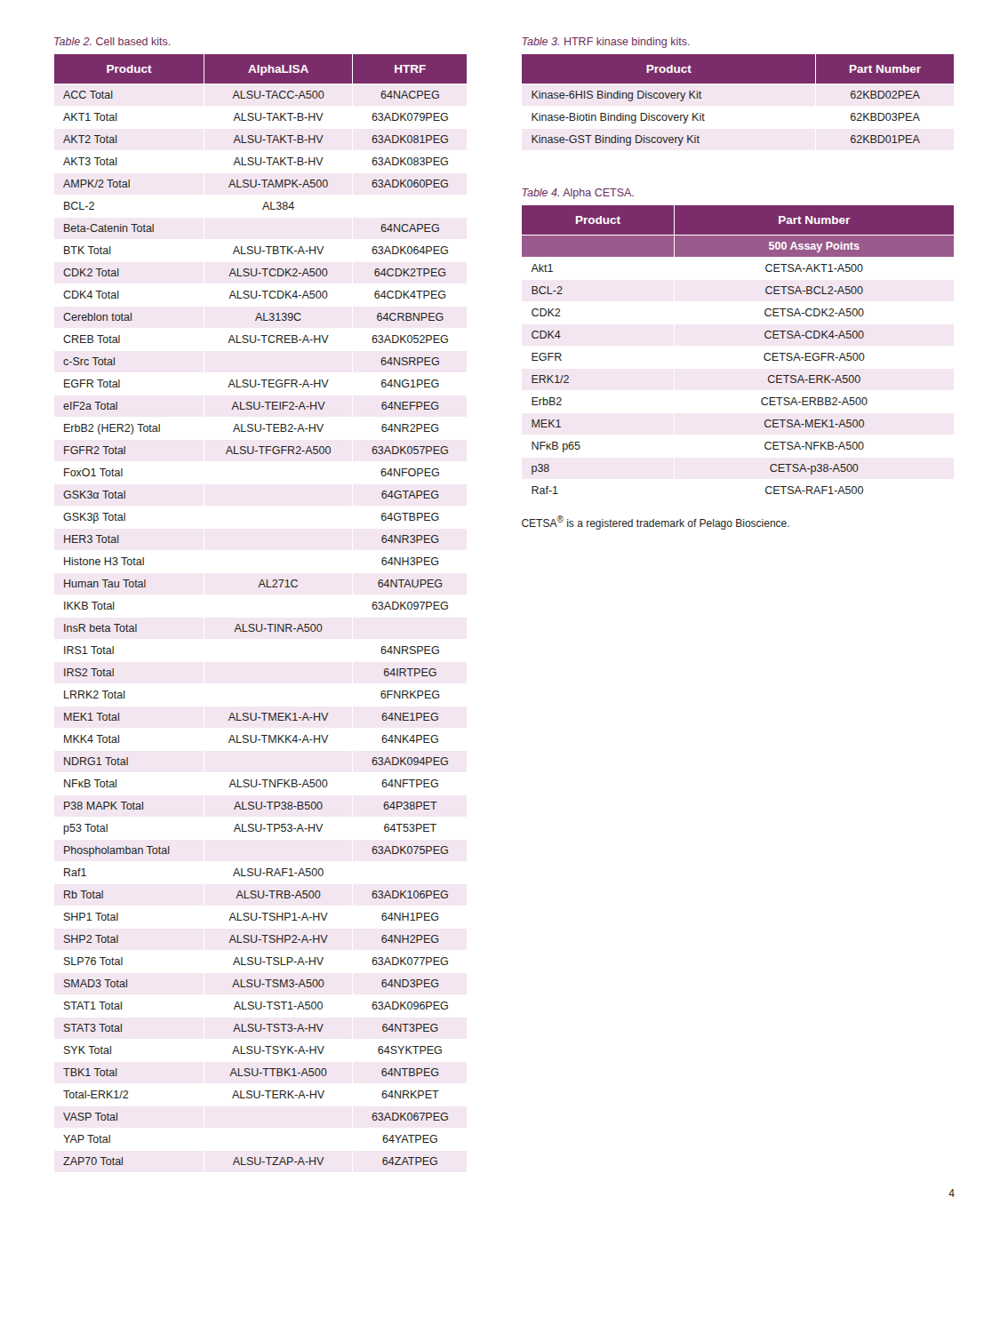Table 2. Cell based kits.
| Product | AlphaLISA | HTRF |
| --- | --- | --- |
| ACC Total | ALSU-TACC-A500 | 64NACPEG |
| AKT1 Total | ALSU-TAKT-B-HV | 63ADK079PEG |
| AKT2 Total | ALSU-TAKT-B-HV | 63ADK081PEG |
| AKT3 Total | ALSU-TAKT-B-HV | 63ADK083PEG |
| AMPK/2 Total | ALSU-TAMPK-A500 | 63ADK060PEG |
| BCL-2 | AL384 | |
| Beta-Catenin Total | | 64NCAPEG |
| BTK Total | ALSU-TBTK-A-HV | 63ADK064PEG |
| CDK2 Total | ALSU-TCDK2-A500 | 64CDK2TPEG |
| CDK4 Total | ALSU-TCDK4-A500 | 64CDK4TPEG |
| Cereblon total | AL3139C | 64CRBNPEG |
| CREB Total | ALSU-TCREB-A-HV | 63ADK052PEG |
| c-Src Total | | 64NSRPEG |
| EGFR Total | ALSU-TEGFR-A-HV | 64NG1PEG |
| eIF2a Total | ALSU-TEIF2-A-HV | 64NEFPEG |
| ErbB2 (HER2) Total | ALSU-TEB2-A-HV | 64NR2PEG |
| FGFR2 Total | ALSU-TFGFR2-A500 | 63ADK057PEG |
| FoxO1 Total | | 64NFOPEG |
| GSK3α Total | | 64GTAPEG |
| GSK3β Total | | 64GTBPEG |
| HER3 Total | | 64NR3PEG |
| Histone H3 Total | | 64NH3PEG |
| Human Tau Total | AL271C | 64NTAUPEG |
| IKKB Total | | 63ADK097PEG |
| InsR beta Total | ALSU-TINR-A500 | |
| IRS1 Total | | 64NRSPEG |
| IRS2 Total | | 64IRTPEG |
| LRRK2 Total | | 6FNRKPEG |
| MEK1 Total | ALSU-TMEK1-A-HV | 64NE1PEG |
| MKK4 Total | ALSU-TMKK4-A-HV | 64NK4PEG |
| NDRG1 Total | | 63ADK094PEG |
| NFκB Total | ALSU-TNFKB-A500 | 64NFTPEG |
| P38 MAPK Total | ALSU-TP38-B500 | 64P38PET |
| p53 Total | ALSU-TP53-A-HV | 64T53PET |
| Phospholamban Total | | 63ADK075PEG |
| Raf1 | ALSU-RAF1-A500 | |
| Rb Total | ALSU-TRB-A500 | 63ADK106PEG |
| SHP1 Total | ALSU-TSHP1-A-HV | 64NH1PEG |
| SHP2 Total | ALSU-TSHP2-A-HV | 64NH2PEG |
| SLP76 Total | ALSU-TSLP-A-HV | 63ADK077PEG |
| SMAD3 Total | ALSU-TSM3-A500 | 64ND3PEG |
| STAT1 Total | ALSU-TST1-A500 | 63ADK096PEG |
| STAT3 Total | ALSU-TST3-A-HV | 64NT3PEG |
| SYK Total | ALSU-TSYK-A-HV | 64SYKTPEG |
| TBK1 Total | ALSU-TTBK1-A500 | 64NTBPEG |
| Total-ERK1/2 | ALSU-TERK-A-HV | 64NRKPET |
| VASP Total | | 63ADK067PEG |
| YAP Total | | 64YATPEG |
| ZAP70 Total | ALSU-TZAP-A-HV | 64ZATPEG |
Table 3. HTRF kinase binding kits.
| Product | Part Number |
| --- | --- |
| Kinase-6HIS Binding Discovery Kit | 62KBD02PEA |
| Kinase-Biotin Binding Discovery Kit | 62KBD03PEA |
| Kinase-GST Binding Discovery Kit | 62KBD01PEA |
Table 4. Alpha CETSA.
| Product | Part Number |
| --- | --- |
| | 500 Assay Points |
| Akt1 | CETSA-AKT1-A500 |
| BCL-2 | CETSA-BCL2-A500 |
| CDK2 | CETSA-CDK2-A500 |
| CDK4 | CETSA-CDK4-A500 |
| EGFR | CETSA-EGFR-A500 |
| ERK1/2 | CETSA-ERK-A500 |
| ErbB2 | CETSA-ERBB2-A500 |
| MEK1 | CETSA-MEK1-A500 |
| NFκB p65 | CETSA-NFKB-A500 |
| p38 | CETSA-p38-A500 |
| Raf-1 | CETSA-RAF1-A500 |
CETSA® is a registered trademark of Pelago Bioscience.
4